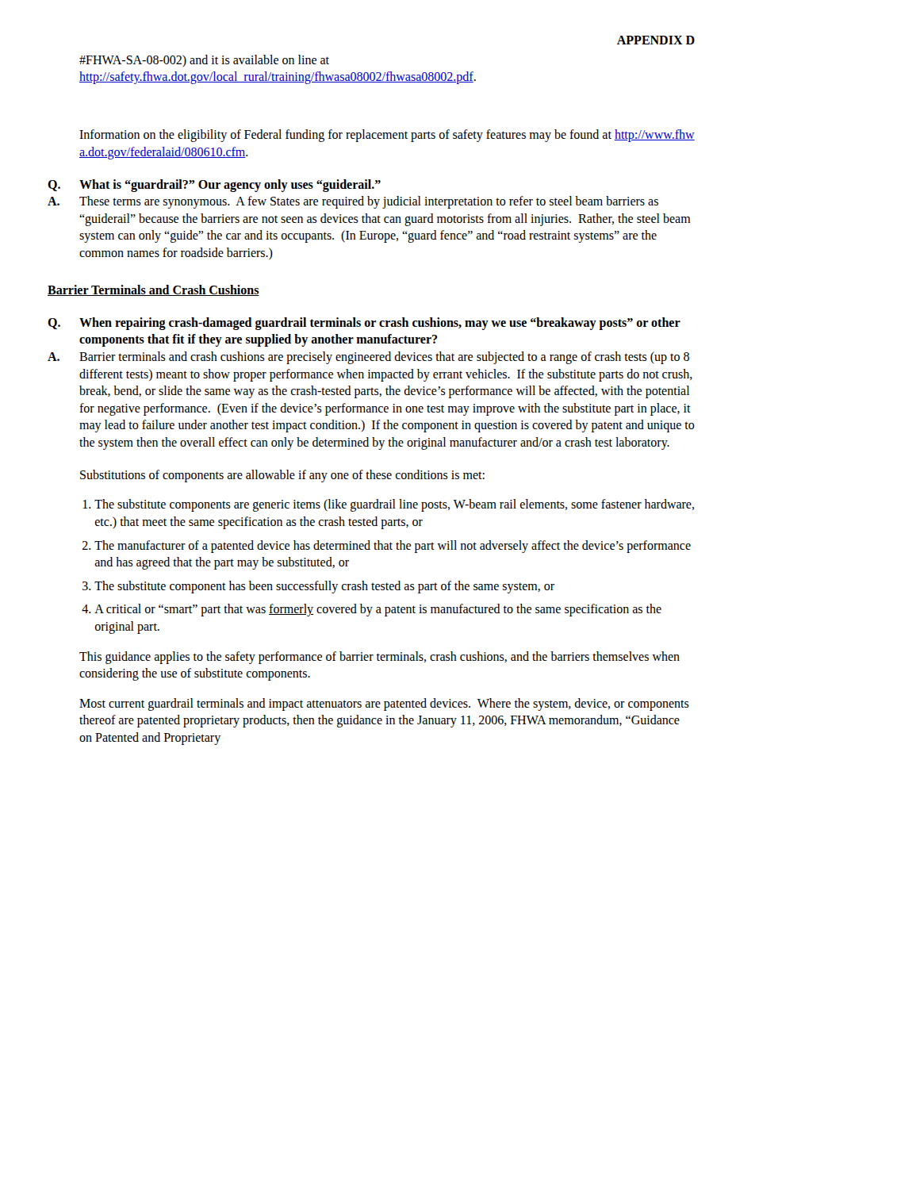APPENDIX D
#FHWA-SA-08-002) and it is available on line at
http://safety.fhwa.dot.gov/local_rural/training/fhwasa08002/fhwasa08002.pdf.
Information on the eligibility of Federal funding for replacement parts of safety features may be found at http://www.fhwa.dot.gov/federalaid/080610.cfm.
Q.
What is “guardrail?” Our agency only uses “guiderail.”
A.
These terms are synonymous. A few States are required by judicial interpretation to refer to steel beam barriers as “guiderail” because the barriers are not seen as devices that can guard motorists from all injuries. Rather, the steel beam system can only “guide” the car and its occupants. (In Europe, “guard fence” and “road restraint systems” are the common names for roadside barriers.)
Barrier Terminals and Crash Cushions
Q.
When repairing crash-damaged guardrail terminals or crash cushions, may we use “breakaway posts” or other components that fit if they are supplied by another manufacturer?
A.
Barrier terminals and crash cushions are precisely engineered devices that are subjected to a range of crash tests (up to 8 different tests) meant to show proper performance when impacted by errant vehicles. If the substitute parts do not crush, break, bend, or slide the same way as the crash-tested parts, the device’s performance will be affected, with the potential for negative performance. (Even if the device’s performance in one test may improve with the substitute part in place, it may lead to failure under another test impact condition.) If the component in question is covered by patent and unique to the system then the overall effect can only be determined by the original manufacturer and/or a crash test laboratory.
Substitutions of components are allowable if any one of these conditions is met:
The substitute components are generic items (like guardrail line posts, W-beam rail elements, some fastener hardware, etc.) that meet the same specification as the crash tested parts, or
The manufacturer of a patented device has determined that the part will not adversely affect the device’s performance and has agreed that the part may be substituted, or
The substitute component has been successfully crash tested as part of the same system, or
A critical or “smart” part that was formerly covered by a patent is manufactured to the same specification as the original part.
This guidance applies to the safety performance of barrier terminals, crash cushions, and the barriers themselves when considering the use of substitute components.
Most current guardrail terminals and impact attenuators are patented devices. Where the system, device, or components thereof are patented proprietary products, then the guidance in the January 11, 2006, FHWA memorandum, “Guidance on Patented and Proprietary